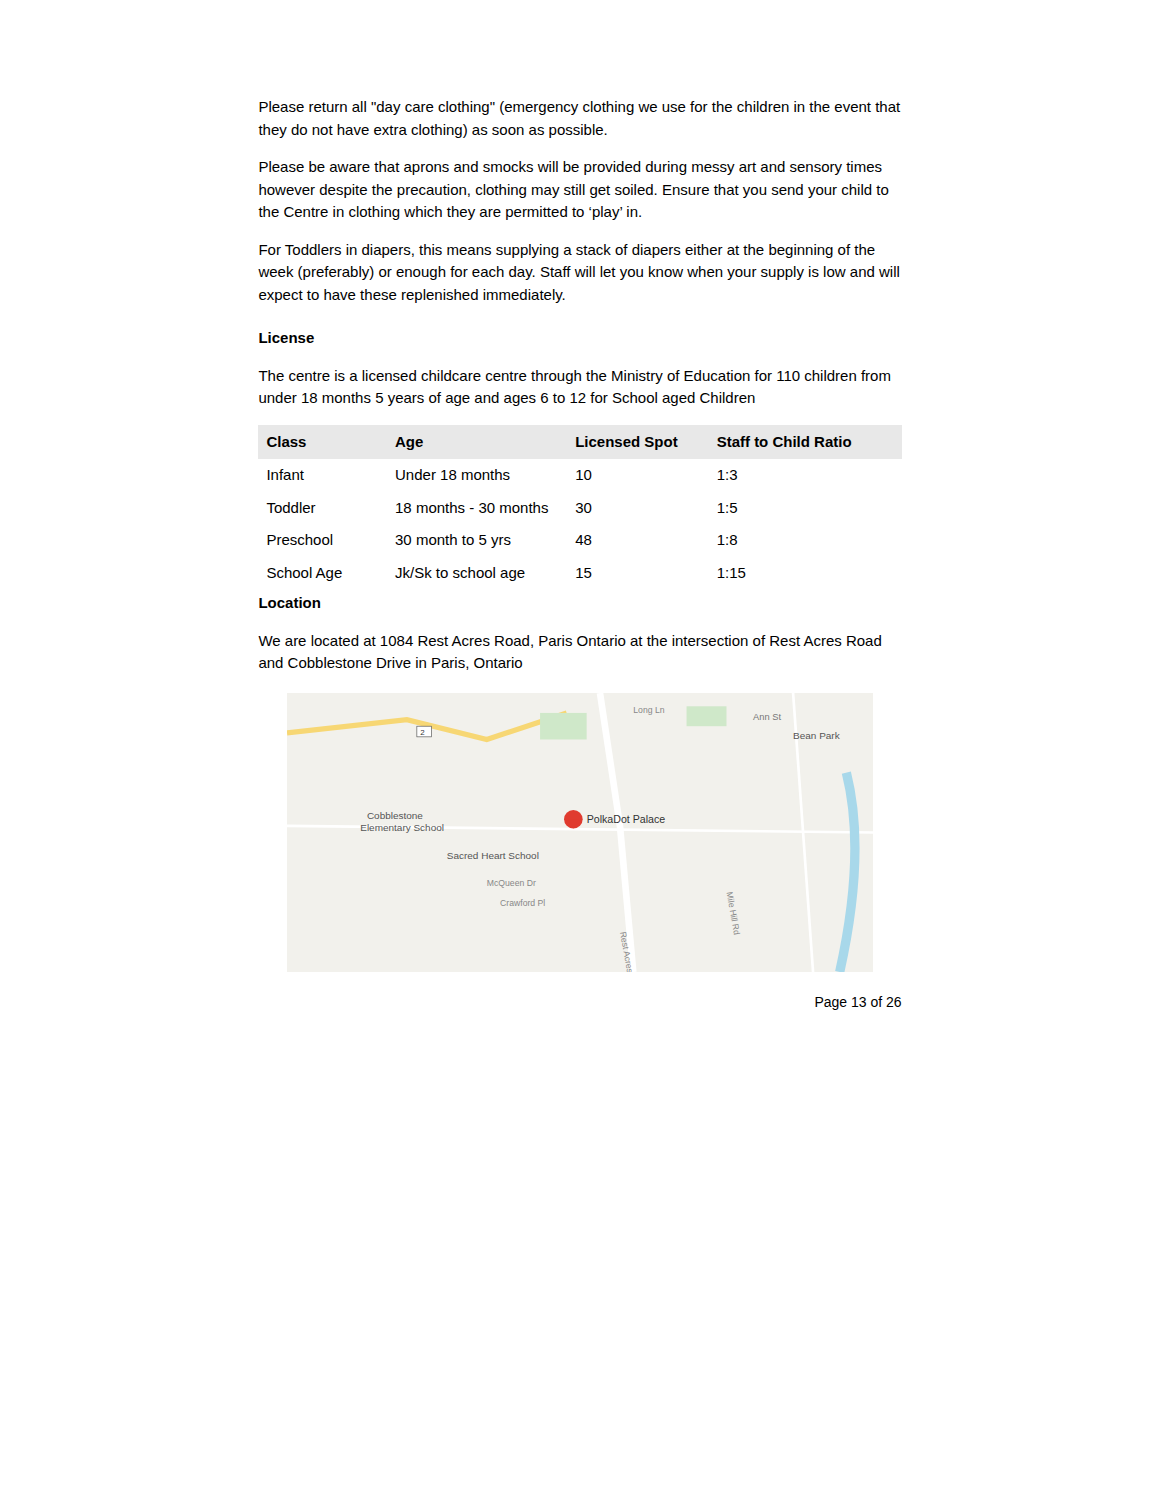Please return all "day care clothing" (emergency clothing we use for the children in the event that they do not have extra clothing) as soon as possible.
Please be aware that aprons and smocks will be provided during messy art and sensory times however despite the precaution, clothing may still get soiled. Ensure that you send your child to the Centre in clothing which they are permitted to ‘play’ in.
For Toddlers in diapers, this means supplying a stack of diapers either at the beginning of the week (preferably) or enough for each day. Staff will let you know when your supply is low and will expect to have these replenished immediately.
License
The centre is a licensed childcare centre through the Ministry of Education for 110 children from under 18 months 5 years of age and ages 6 to 12 for School aged Children
| Class | Age | Licensed Spot | Staff to Child Ratio |
| --- | --- | --- | --- |
| Infant | Under 18 months | 10 | 1:3 |
| Toddler | 18 months - 30 months | 30 | 1:5 |
| Preschool | 30 month to 5 yrs | 48 | 1:8 |
| School Age | Jk/Sk to school age | 15 | 1:15 |
Location
We are located at 1084 Rest Acres Road, Paris Ontario at the intersection of Rest Acres Road and Cobblestone Drive in Paris, Ontario
Page 13 of 26